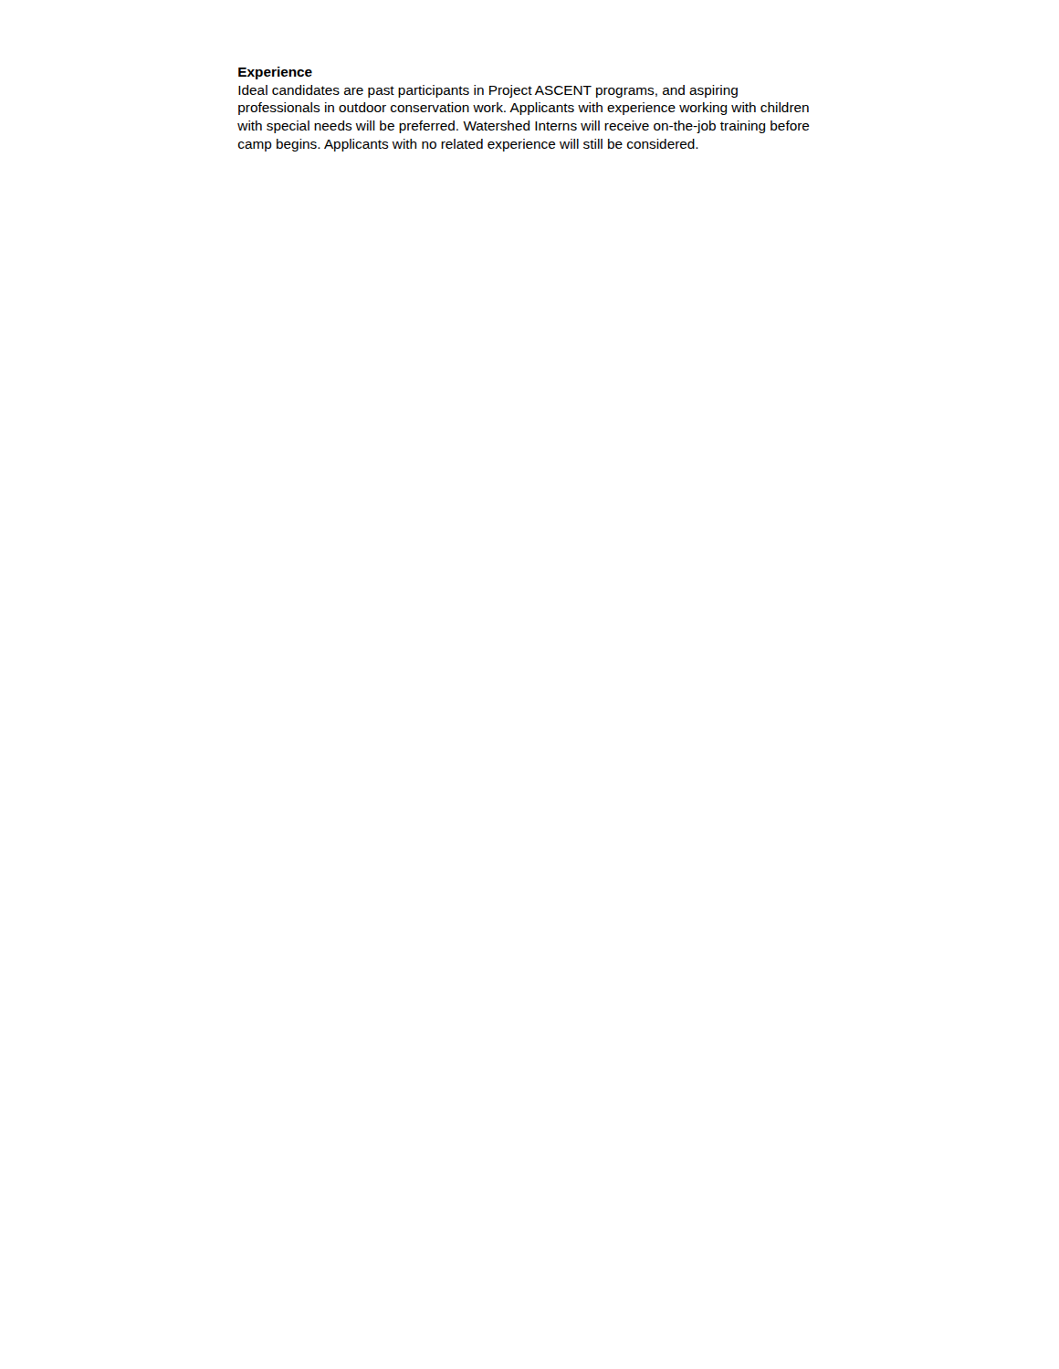Experience
Ideal candidates are past participants in Project ASCENT programs, and aspiring professionals in outdoor conservation work. Applicants with experience working with children with special needs will be preferred. Watershed Interns will receive on-the-job training before camp begins. Applicants with no related experience will still be considered.